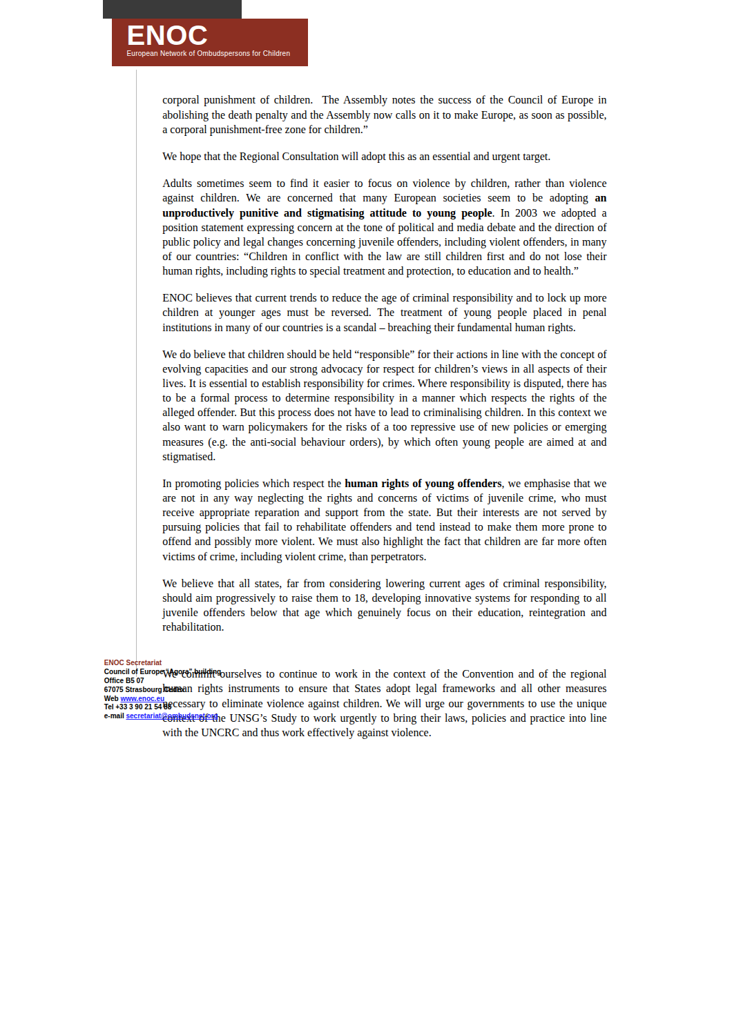ENOC
European Network of Ombudspersons for Children
corporal punishment of children. The Assembly notes the success of the Council of Europe in abolishing the death penalty and the Assembly now calls on it to make Europe, as soon as possible, a corporal punishment-free zone for children.”
We hope that the Regional Consultation will adopt this as an essential and urgent target.
Adults sometimes seem to find it easier to focus on violence by children, rather than violence against children. We are concerned that many European societies seem to be adopting an unproductively punitive and stigmatising attitude to young people. In 2003 we adopted a position statement expressing concern at the tone of political and media debate and the direction of public policy and legal changes concerning juvenile offenders, including violent offenders, in many of our countries: “Children in conflict with the law are still children first and do not lose their human rights, including rights to special treatment and protection, to education and to health.”
ENOC believes that current trends to reduce the age of criminal responsibility and to lock up more children at younger ages must be reversed. The treatment of young people placed in penal institutions in many of our countries is a scandal – breaching their fundamental human rights.
We do believe that children should be held “responsible” for their actions in line with the concept of evolving capacities and our strong advocacy for respect for children’s views in all aspects of their lives. It is essential to establish responsibility for crimes. Where responsibility is disputed, there has to be a formal process to determine responsibility in a manner which respects the rights of the alleged offender. But this process does not have to lead to criminalising children. In this context we also want to warn policymakers for the risks of a too repressive use of new policies or emerging measures (e.g. the anti-social behaviour orders), by which often young people are aimed at and stigmatised.
In promoting policies which respect the human rights of young offenders, we emphasise that we are not in any way neglecting the rights and concerns of victims of juvenile crime, who must receive appropriate reparation and support from the state. But their interests are not served by pursuing policies that fail to rehabilitate offenders and tend instead to make them more prone to offend and possibly more violent. We must also highlight the fact that children are far more often victims of crime, including violent crime, than perpetrators.
We believe that all states, far from considering lowering current ages of criminal responsibility, should aim progressively to raise them to 18, developing innovative systems for responding to all juvenile offenders below that age which genuinely focus on their education, reintegration and rehabilitation.
We commit ourselves to continue to work in the context of the Convention and of the regional human rights instruments to ensure that States adopt legal frameworks and all other measures necessary to eliminate violence against children. We will urge our governments to use the unique context of the UNSG’s Study to work urgently to bring their laws, policies and practice into line with the UNCRC and thus work effectively against violence.
ENOC Secretariat
Council of Europe “Agora” building
Office B5 07
67075 Strasbourg Cedex
Web www.enoc.eu
Tel +33 3 90 21 54 88
e-mail secretariat@ombudsnet.org